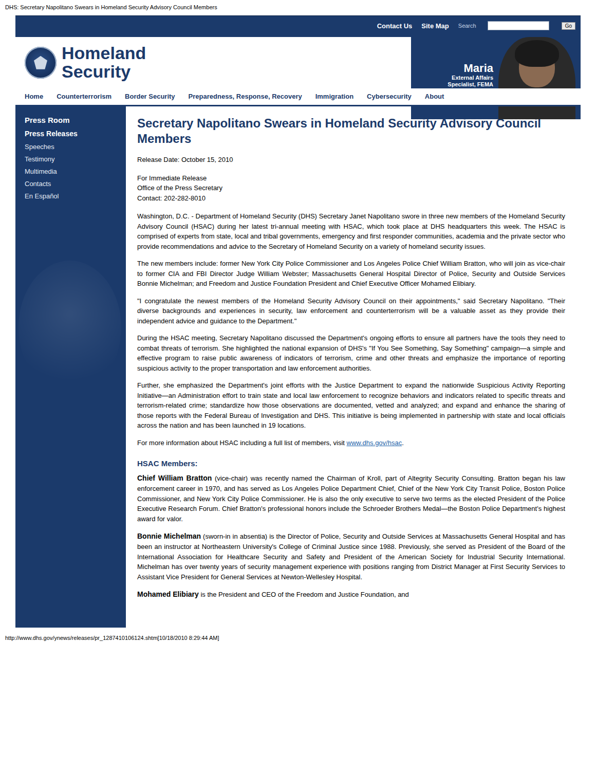DHS: Secretary Napolitano Swears in Homeland Security Advisory Council Members
Contact Us Site Map Search Go
Homeland
Security
Maria
External Affairs
Specialist, FEMA
Home
Counterterrorism
Border Security
Preparedness, Response, Recovery
Immigration
Cybersecurity
About
Press Room
Press Releases
Speeches
Testimony
Multimedia
Contacts
En Español
Secretary Napolitano Swears in Homeland Security Advisory Council Members
Release Date: October 15, 2010
For Immediate Release Office of the Press Secretary Contact: 202-282-8010
Washington, D.C. - Department of Homeland Security (DHS) Secretary Janet Napolitano swore in three new members of the Homeland Security Advisory Council (HSAC) during her latest tri-annual meeting with HSAC, which took place at DHS headquarters this week. The HSAC is comprised of experts from state, local and tribal governments, emergency and first responder communities, academia and the private sector who provide recommendations and advice to the Secretary of Homeland Security on a variety of homeland security issues.
The new members include: former New York City Police Commissioner and Los Angeles Police Chief William Bratton, who will join as vice-chair to former CIA and FBI Director Judge William Webster; Massachusetts General Hospital Director of Police, Security and Outside Services Bonnie Michelman; and Freedom and Justice Foundation President and Chief Executive Officer Mohamed Elibiary.
"I congratulate the newest members of the Homeland Security Advisory Council on their appointments," said Secretary Napolitano. "Their diverse backgrounds and experiences in security, law enforcement and counterterrorism will be a valuable asset as they provide their independent advice and guidance to the Department."
During the HSAC meeting, Secretary Napolitano discussed the Department's ongoing efforts to ensure all partners have the tools they need to combat threats of terrorism. She highlighted the national expansion of DHS's "If You See Something, Say Something" campaign—a simple and effective program to raise public awareness of indicators of terrorism, crime and other threats and emphasize the importance of reporting suspicious activity to the proper transportation and law enforcement authorities.
Further, she emphasized the Department's joint efforts with the Justice Department to expand the nationwide Suspicious Activity Reporting Initiative—an Administration effort to train state and local law enforcement to recognize behaviors and indicators related to specific threats and terrorism-related crime; standardize how those observations are documented, vetted and analyzed; and expand and enhance the sharing of those reports with the Federal Bureau of Investigation and DHS. This initiative is being implemented in partnership with state and local officials across the nation and has been launched in 19 locations.
For more information about HSAC including a full list of members, visit www.dhs.gov/hsac.
HSAC Members:
Chief William Bratton (vice-chair) was recently named the Chairman of Kroll, part of Altegrity Security Consulting. Bratton began his law enforcement career in 1970, and has served as Los Angeles Police Department Chief, Chief of the New York City Transit Police, Boston Police Commissioner, and New York City Police Commissioner. He is also the only executive to serve two terms as the elected President of the Police Executive Research Forum. Chief Bratton's professional honors include the Schroeder Brothers Medal—the Boston Police Department's highest award for valor.
Bonnie Michelman (sworn-in in absentia) is the Director of Police, Security and Outside Services at Massachusetts General Hospital and has been an instructor at Northeastern University's College of Criminal Justice since 1988. Previously, she served as President of the Board of the International Association for Healthcare Security and Safety and President of the American Society for Industrial Security International. Michelman has over twenty years of security management experience with positions ranging from District Manager at First Security Services to Assistant Vice President for General Services at Newton-Wellesley Hospital.
Mohamed Elibiary is the President and CEO of the Freedom and Justice Foundation, and
http://www.dhs.gov/ynews/releases/pr_1287410106124.shtm[10/18/2010 8:29:44 AM]